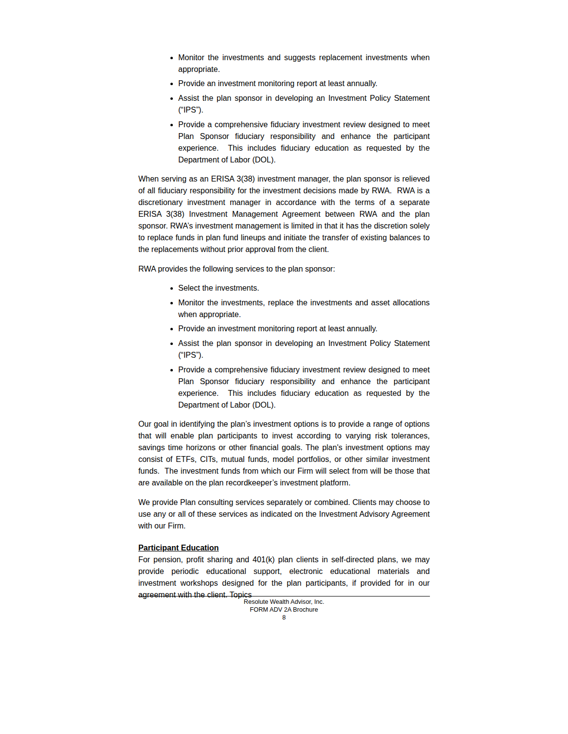Monitor the investments and suggests replacement investments when appropriate.
Provide an investment monitoring report at least annually.
Assist the plan sponsor in developing an Investment Policy Statement (“IPS”).
Provide a comprehensive fiduciary investment review designed to meet Plan Sponsor fiduciary responsibility and enhance the participant experience. This includes fiduciary education as requested by the Department of Labor (DOL).
When serving as an ERISA 3(38) investment manager, the plan sponsor is relieved of all fiduciary responsibility for the investment decisions made by RWA. RWA is a discretionary investment manager in accordance with the terms of a separate ERISA 3(38) Investment Management Agreement between RWA and the plan sponsor. RWA’s investment management is limited in that it has the discretion solely to replace funds in plan fund lineups and initiate the transfer of existing balances to the replacements without prior approval from the client.
RWA provides the following services to the plan sponsor:
Select the investments.
Monitor the investments, replace the investments and asset allocations when appropriate.
Provide an investment monitoring report at least annually.
Assist the plan sponsor in developing an Investment Policy Statement (“IPS”).
Provide a comprehensive fiduciary investment review designed to meet Plan Sponsor fiduciary responsibility and enhance the participant experience. This includes fiduciary education as requested by the Department of Labor (DOL).
Our goal in identifying the plan’s investment options is to provide a range of options that will enable plan participants to invest according to varying risk tolerances, savings time horizons or other financial goals. The plan's investment options may consist of ETFs, CITs, mutual funds, model portfolios, or other similar investment funds. The investment funds from which our Firm will select from will be those that are available on the plan recordkeeper’s investment platform.
We provide Plan consulting services separately or combined. Clients may choose to use any or all of these services as indicated on the Investment Advisory Agreement with our Firm.
Participant Education
For pension, profit sharing and 401(k) plan clients in self-directed plans, we may provide periodic educational support, electronic educational materials and investment workshops designed for the plan participants, if provided for in our agreement with the client. Topics
Resolute Wealth Advisor, Inc.
FORM ADV 2A Brochure
8